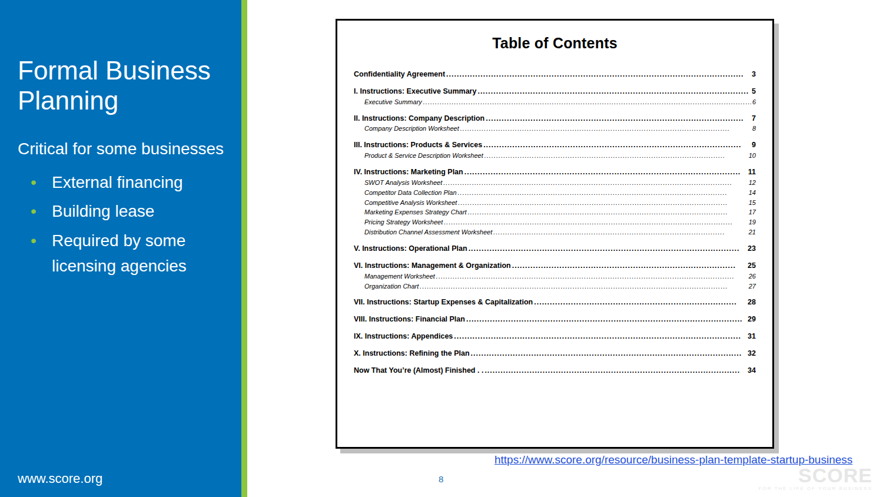Formal Business Planning
Critical for some businesses
External financing
Building lease
Required by some licensing agencies
www.score.org
Table of Contents
Confidentiality Agreement................................................................................................................. 3
I. Instructions: Executive Summary....................................................................................................... 5
Executive Summary................................................................................................................................................. 6
II. Instructions: Company Description.................................................................................................. 7
Company Description Worksheet................................................................................................................. 8
III. Instructions: Products & Services.................................................................................................. 9
Product & Service Description Worksheet..................................................................................................... 10
IV. Instructions: Marketing Plan......................................................................................................... 11
SWOT Analysis Worksheet......................................................................................................................... 12
Competitor Data Collection Plan................................................................................................................. 14
Competitive Analysis Worksheet................................................................................................................. 15
Marketing Expenses Strategy Chart............................................................................................................. 17
Pricing Strategy Worksheet......................................................................................................................... 19
Distribution Channel Assessment Worksheet................................................................................................. 21
V. Instructions: Operational Plan....................................................................................................... 23
VI. Instructions: Management & Organization..................................................................................... 25
Management Worksheet............................................................................................................................. 26
Organization Chart................................................................................................................................. 27
VII. Instructions: Startup Expenses & Capitalization............................................................................. 28
VIII. Instructions: Financial Plan......................................................................................................... 29
IX. Instructions: Appendices............................................................................................................. 31
X. Instructions: Refining the Plan....................................................................................................... 32
Now That You’re (Almost) Finished . .................................................................................................. 34
https://www.score.org/resource/business-plan-template-startup-business
8
SCOREFOR THE LIFE OF YOUR BUSINESS